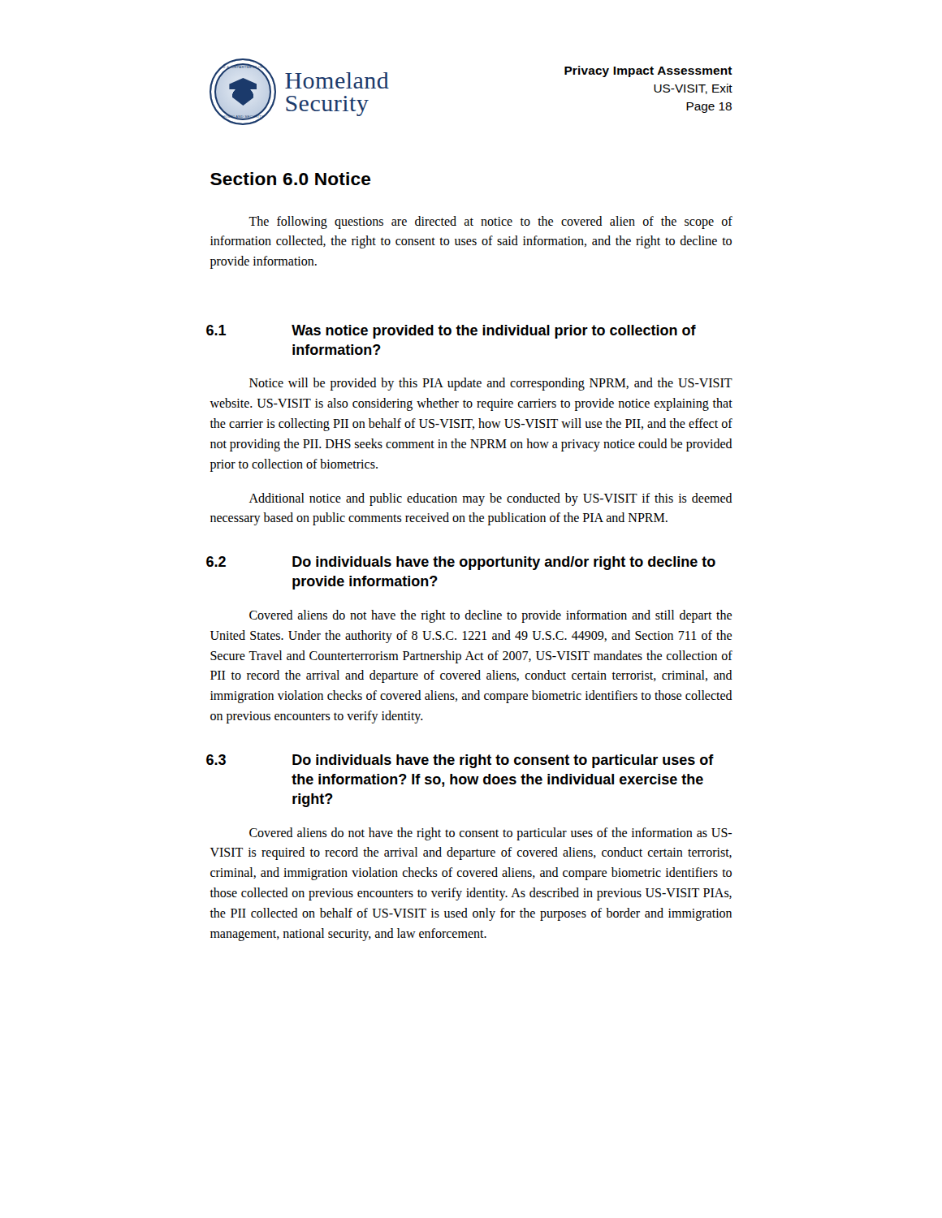U.S. Department of
Homeland Security
Homeland Security
Privacy Impact Assessment
US-VISIT, Exit
Page 18
Section 6.0 Notice
The following questions are directed at notice to the covered alien of the scope of information collected, the right to consent to uses of said information, and the right to decline to provide information.
6.1 Was notice provided to the individual prior to collection of information?
Notice will be provided by this PIA update and corresponding NPRM, and the US-VISIT website. US-VISIT is also considering whether to require carriers to provide notice explaining that the carrier is collecting PII on behalf of US-VISIT, how US-VISIT will use the PII, and the effect of not providing the PII. DHS seeks comment in the NPRM on how a privacy notice could be provided prior to collection of biometrics.
Additional notice and public education may be conducted by US-VISIT if this is deemed necessary based on public comments received on the publication of the PIA and NPRM.
6.2 Do individuals have the opportunity and/or right to decline to provide information?
Covered aliens do not have the right to decline to provide information and still depart the United States. Under the authority of 8 U.S.C. 1221 and 49 U.S.C. 44909, and Section 711 of the Secure Travel and Counterterrorism Partnership Act of 2007, US-VISIT mandates the collection of PII to record the arrival and departure of covered aliens, conduct certain terrorist, criminal, and immigration violation checks of covered aliens, and compare biometric identifiers to those collected on previous encounters to verify identity.
6.3 Do individuals have the right to consent to particular uses of the information? If so, how does the individual exercise the right?
Covered aliens do not have the right to consent to particular uses of the information as US-VISIT is required to record the arrival and departure of covered aliens, conduct certain terrorist, criminal, and immigration violation checks of covered aliens, and compare biometric identifiers to those collected on previous encounters to verify identity. As described in previous US-VISIT PIAs, the PII collected on behalf of US-VISIT is used only for the purposes of border and immigration management, national security, and law enforcement.